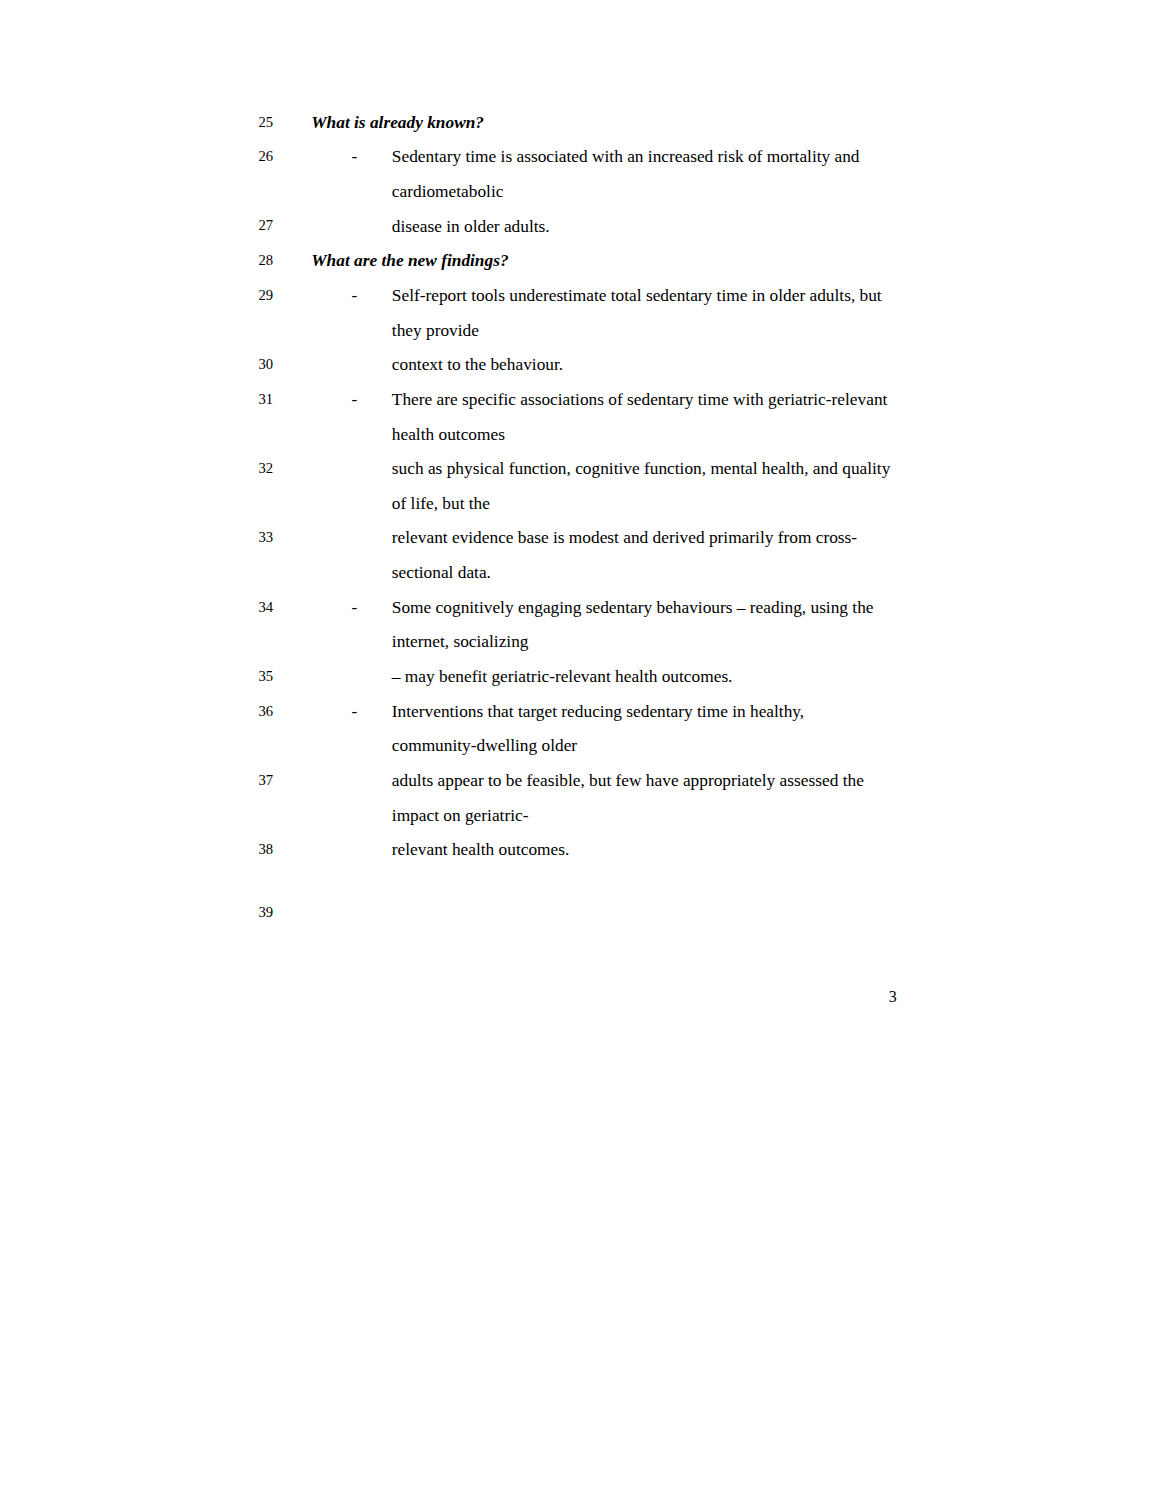25
What is already known?
26
-
Sedentary time is associated with an increased risk of mortality and cardiometabolic
27
disease in older adults.
28
What are the new findings?
29
-
Self-report tools underestimate total sedentary time in older adults, but they provide
30
context to the behaviour.
31
-
There are specific associations of sedentary time with geriatric-relevant health outcomes
32
such as physical function, cognitive function, mental health, and quality of life, but the
33
relevant evidence base is modest and derived primarily from cross-sectional data.
34
-
Some cognitively engaging sedentary behaviours – reading, using the internet, socializing
35
– may benefit geriatric-relevant health outcomes.
36
-
Interventions that target reducing sedentary time in healthy, community-dwelling older
37
adults appear to be feasible, but few have appropriately assessed the impact on geriatric-
38
relevant health outcomes.
39
3